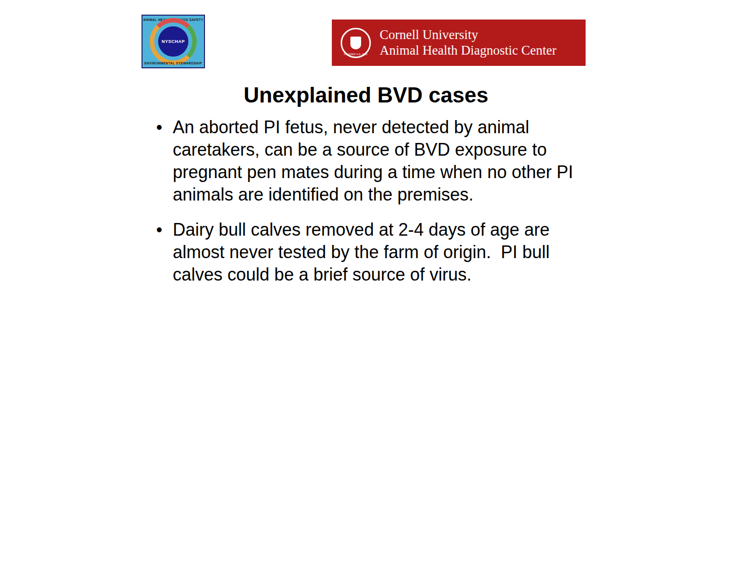ANIMAL HEALTH • FOOD SAFETY
NYSCHAP
ENVIRONMENTAL STEWARDSHIP
FOUNDED A.D. 1865
Cornell University
Animal Health Diagnostic Center
Unexplained BVD cases
An aborted PI fetus, never detected by animal caretakers, can be a source of BVD exposure to pregnant pen mates during a time when no other PI animals are identified on the premises.
Dairy bull calves removed at 2-4 days of age are almost never tested by the farm of origin. PI bull calves could be a brief source of virus.